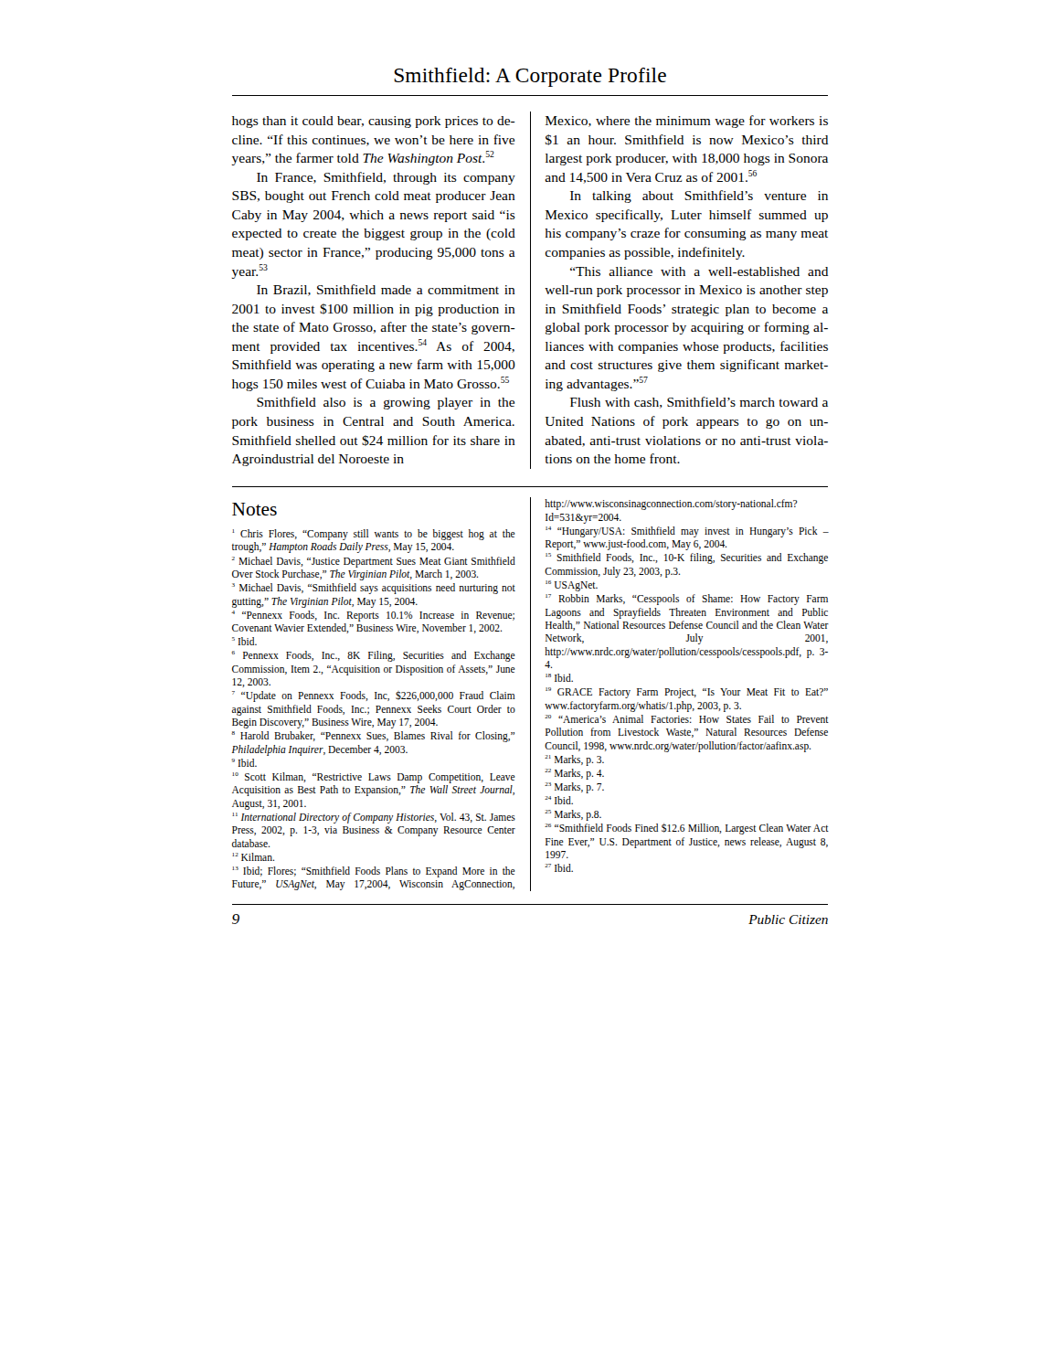Smithfield: A Corporate Profile
hogs than it could bear, causing pork prices to decline. “If this continues, we won’t be here in five years,” the farmer told The Washington Post.52
In France, Smithfield, through its company SBS, bought out French cold meat producer Jean Caby in May 2004, which a news report said “is expected to create the biggest group in the (cold meat) sector in France,” producing 95,000 tons a year.53
In Brazil, Smithfield made a commitment in 2001 to invest $100 million in pig production in the state of Mato Grosso, after the state’s government provided tax incentives.54 As of 2004, Smithfield was operating a new farm with 15,000 hogs 150 miles west of Cuiaba in Mato Grosso.55
Smithfield also is a growing player in the pork business in Central and South America. Smithfield shelled out $24 million for its share in Agroindustrial del Noroeste in
Mexico, where the minimum wage for workers is $1 an hour. Smithfield is now Mexico’s third largest pork producer, with 18,000 hogs in Sonora and 14,500 in Vera Cruz as of 2001.56
In talking about Smithfield’s venture in Mexico specifically, Luter himself summed up his company’s craze for consuming as many meat companies as possible, indefinitely.
“This alliance with a well-established and well-run pork processor in Mexico is another step in Smithfield Foods’ strategic plan to become a global pork processor by acquiring or forming alliances with companies whose products, facilities and cost structures give them significant marketing advantages.”57
Flush with cash, Smithfield’s march toward a United Nations of pork appears to go on unabated, anti-trust violations or no anti-trust violations on the home front.
Notes
1 Chris Flores, “Company still wants to be biggest hog at the trough,” Hampton Roads Daily Press, May 15, 2004.
2 Michael Davis, “Justice Department Sues Meat Giant Smithfield Over Stock Purchase,” The Virginian Pilot, March 1, 2003.
3 Michael Davis, “Smithfield says acquisitions need nurturing not gutting,” The Virginian Pilot, May 15, 2004.
4 “Pennexx Foods, Inc. Reports 10.1% Increase in Revenue; Covenant Wavier Extended,” Business Wire, November 1, 2002.
5 Ibid.
6 Pennexx Foods, Inc., 8K Filing, Securities and Exchange Commission, Item 2., “Acquisition or Disposition of Assets,” June 12, 2003.
7 “Update on Pennexx Foods, Inc, $226,000,000 Fraud Claim against Smithfield Foods, Inc.; Pennexx Seeks Court Order to Begin Discovery,” Business Wire, May 17, 2004.
8 Harold Brubaker, “Pennexx Sues, Blames Rival for Closing,” Philadelphia Inquirer, December 4, 2003.
9 Ibid.
10 Scott Kilman, “Restrictive Laws Damp Competition, Leave Acquisition as Best Path to Expansion,” The Wall Street Journal, August, 31, 2001.
11 International Directory of Company Histories, Vol. 43, St. James Press, 2002, p. 1-3, via Business & Company Resource Center database.
12 Kilman.
13 Ibid; Flores; “Smithfield Foods Plans to Expand More in the Future,” USAgNet, May 17,2004, Wisconsin AgConnection, http://www.wisconsinagconnection.com/story-national.cfm?Id=531&yr=2004.
14 “Hungary/USA: Smithfield may invest in Hungary’s Pick – Report,” www.just-food.com, May 6, 2004.
15 Smithfield Foods, Inc., 10-K filing, Securities and Exchange Commission, July 23, 2003, p.3.
16 USAgNet.
17 Robbin Marks, “Cesspools of Shame: How Factory Farm Lagoons and Sprayfields Threaten Environment and Public Health,” National Resources Defense Council and the Clean Water Network, July 2001, http://www.nrdc.org/water/pollution/cesspools/cesspools.pdf, p. 3-4.
18 Ibid.
19 GRACE Factory Farm Project, “Is Your Meat Fit to Eat?” www.factoryfarm.org/whatis/1.php, 2003, p. 3.
20 “America’s Animal Factories: How States Fail to Prevent Pollution from Livestock Waste,” Natural Resources Defense Council, 1998, www.nrdc.org/water/pollution/factor/aafinx.asp.
21 Marks, p. 3.
22 Marks, p. 4.
23 Marks, p. 7.
24 Ibid.
25 Marks, p.8.
26 “Smithfield Foods Fined $12.6 Million, Largest Clean Water Act Fine Ever,” U.S. Department of Justice, news release, August 8, 1997.
27 Ibid.
9 Public Citizen